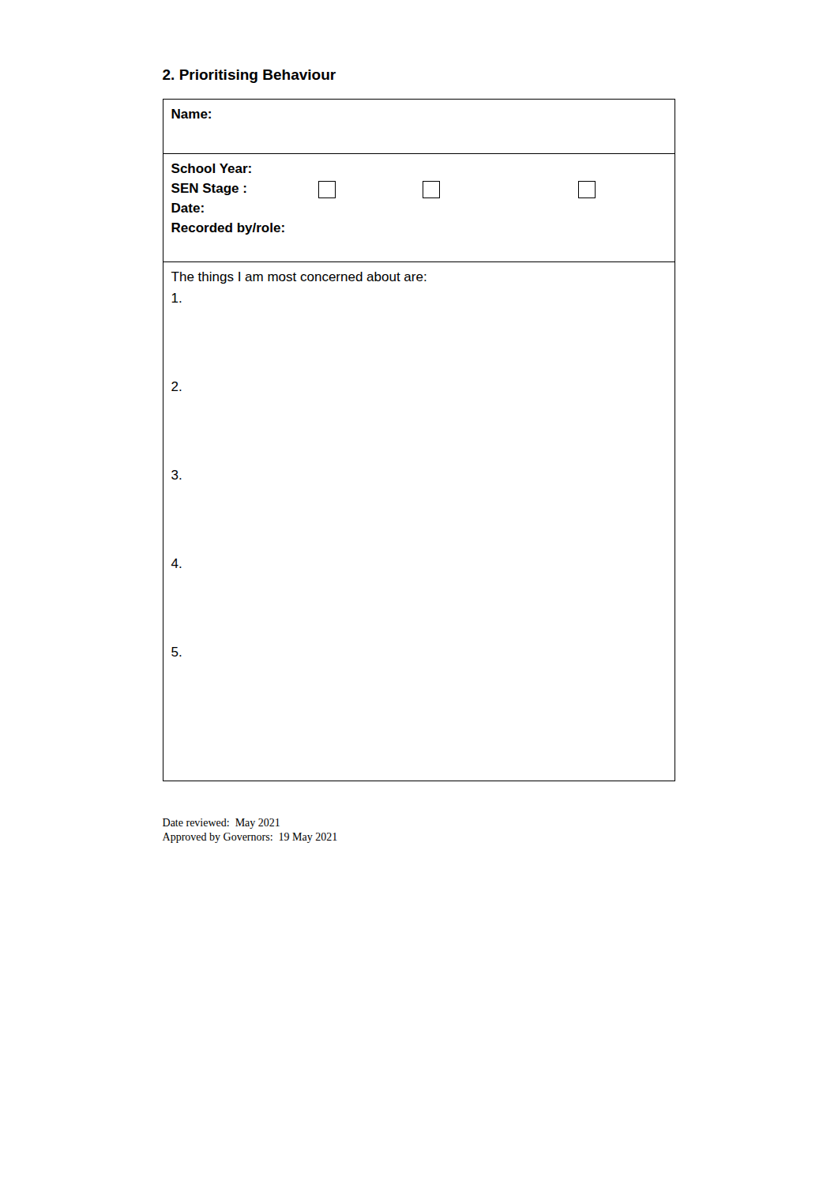2. Prioritising Behaviour
| Name: |
| School Year: SEN Stage : Date: Recorded by/role: |
| The things I am most concerned about are: 1. 2. 3. 4. 5. |
Date reviewed: May 2021
Approved by Governors: 19 May 2021